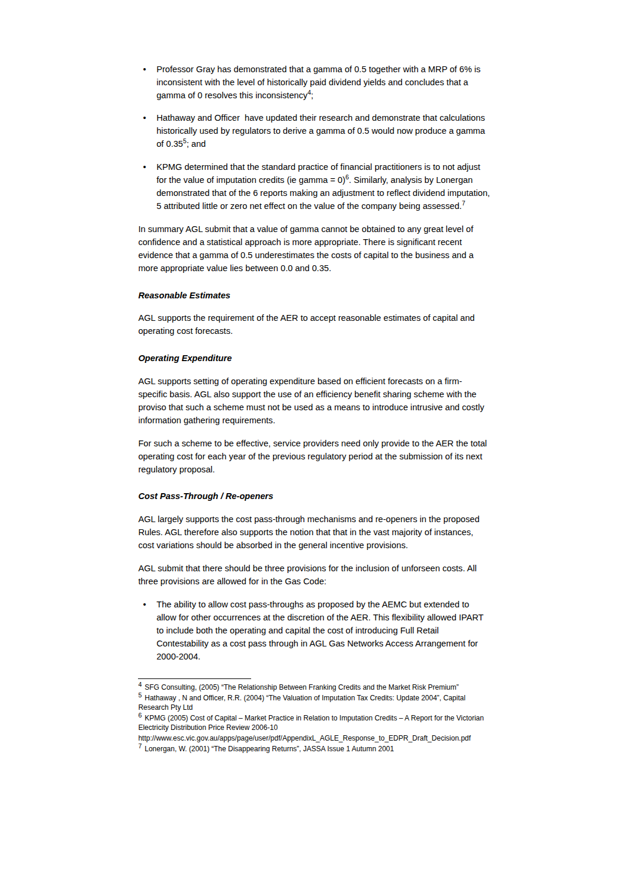Professor Gray has demonstrated that a gamma of 0.5 together with a MRP of 6% is inconsistent with the level of historically paid dividend yields and concludes that a gamma of 0 resolves this inconsistency4;
Hathaway and Officer have updated their research and demonstrate that calculations historically used by regulators to derive a gamma of 0.5 would now produce a gamma of 0.355; and
KPMG determined that the standard practice of financial practitioners is to not adjust for the value of imputation credits (ie gamma = 0)6. Similarly, analysis by Lonergan demonstrated that of the 6 reports making an adjustment to reflect dividend imputation, 5 attributed little or zero net effect on the value of the company being assessed.7
In summary AGL submit that a value of gamma cannot be obtained to any great level of confidence and a statistical approach is more appropriate. There is significant recent evidence that a gamma of 0.5 underestimates the costs of capital to the business and a more appropriate value lies between 0.0 and 0.35.
Reasonable Estimates
AGL supports the requirement of the AER to accept reasonable estimates of capital and operating cost forecasts.
Operating Expenditure
AGL supports setting of operating expenditure based on efficient forecasts on a firm-specific basis. AGL also support the use of an efficiency benefit sharing scheme with the proviso that such a scheme must not be used as a means to introduce intrusive and costly information gathering requirements.
For such a scheme to be effective, service providers need only provide to the AER the total operating cost for each year of the previous regulatory period at the submission of its next regulatory proposal.
Cost Pass-Through / Re-openers
AGL largely supports the cost pass-through mechanisms and re-openers in the proposed Rules. AGL therefore also supports the notion that that in the vast majority of instances, cost variations should be absorbed in the general incentive provisions.
AGL submit that there should be three provisions for the inclusion of unforseen costs. All three provisions are allowed for in the Gas Code:
The ability to allow cost pass-throughs as proposed by the AEMC but extended to allow for other occurrences at the discretion of the AER. This flexibility allowed IPART to include both the operating and capital the cost of introducing Full Retail Contestability as a cost pass through in AGL Gas Networks Access Arrangement for 2000-2004.
4 SFG Consulting, (2005) “The Relationship Between Franking Credits and the Market Risk Premium”
5 Hathaway , N and Officer, R.R. (2004) “The Valuation of Imputation Tax Credits: Update 2004”, Capital Research Pty Ltd
6 KPMG (2005) Cost of Capital – Market Practice in Relation to Imputation Credits – A Report for the Victorian Electricity Distribution Price Review 2006-10
http://www.esc.vic.gov.au/apps/page/user/pdf/AppendixL_AGLE_Response_to_EDPR_Draft_Decision.pdf
7 Lonergan, W. (2001) “The Disappearing Returns”, JASSA Issue 1 Autumn 2001